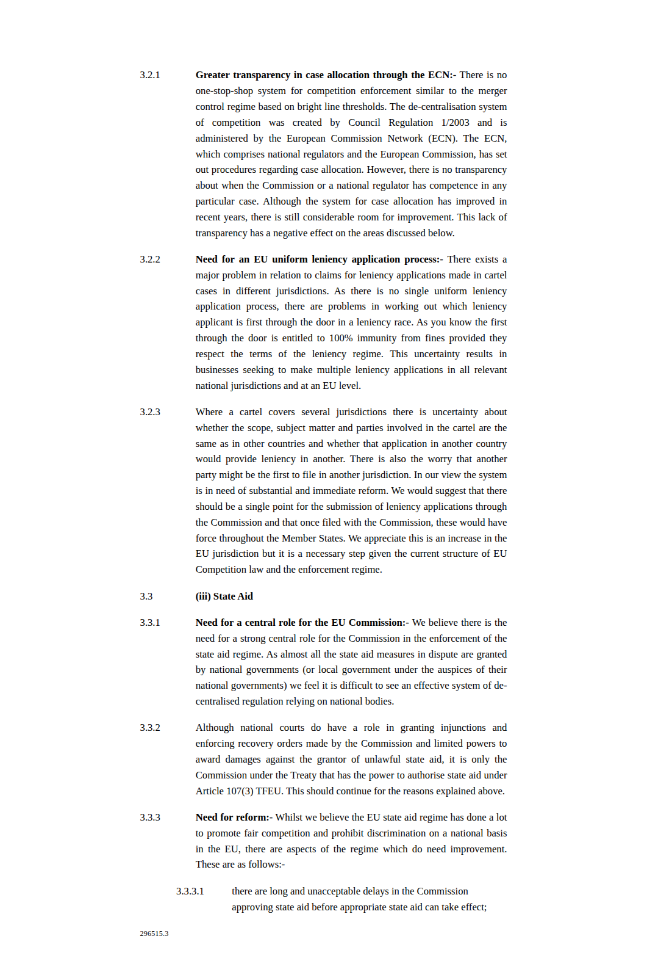3.2.1
Greater transparency in case allocation through the ECN:- There is no one-stop-shop system for competition enforcement similar to the merger control regime based on bright line thresholds. The de-centralisation system of competition was created by Council Regulation 1/2003 and is administered by the European Commission Network (ECN). The ECN, which comprises national regulators and the European Commission, has set out procedures regarding case allocation. However, there is no transparency about when the Commission or a national regulator has competence in any particular case. Although the system for case allocation has improved in recent years, there is still considerable room for improvement. This lack of transparency has a negative effect on the areas discussed below.
3.2.2
Need for an EU uniform leniency application process:- There exists a major problem in relation to claims for leniency applications made in cartel cases in different jurisdictions. As there is no single uniform leniency application process, there are problems in working out which leniency applicant is first through the door in a leniency race. As you know the first through the door is entitled to 100% immunity from fines provided they respect the terms of the leniency regime. This uncertainty results in businesses seeking to make multiple leniency applications in all relevant national jurisdictions and at an EU level.
3.2.3
Where a cartel covers several jurisdictions there is uncertainty about whether the scope, subject matter and parties involved in the cartel are the same as in other countries and whether that application in another country would provide leniency in another. There is also the worry that another party might be the first to file in another jurisdiction. In our view the system is in need of substantial and immediate reform. We would suggest that there should be a single point for the submission of leniency applications through the Commission and that once filed with the Commission, these would have force throughout the Member States. We appreciate this is an increase in the EU jurisdiction but it is a necessary step given the current structure of EU Competition law and the enforcement regime.
3.3
(iii) State Aid
3.3.1
Need for a central role for the EU Commission:- We believe there is the need for a strong central role for the Commission in the enforcement of the state aid regime. As almost all the state aid measures in dispute are granted by national governments (or local government under the auspices of their national governments) we feel it is difficult to see an effective system of de-centralised regulation relying on national bodies.
3.3.2
Although national courts do have a role in granting injunctions and enforcing recovery orders made by the Commission and limited powers to award damages against the grantor of unlawful state aid, it is only the Commission under the Treaty that has the power to authorise state aid under Article 107(3) TFEU. This should continue for the reasons explained above.
3.3.3
Need for reform:- Whilst we believe the EU state aid regime has done a lot to promote fair competition and prohibit discrimination on a national basis in the EU, there are aspects of the regime which do need improvement. These are as follows:-
3.3.3.1
there are long and unacceptable delays in the Commission approving state aid before appropriate state aid can take effect;
296515.3